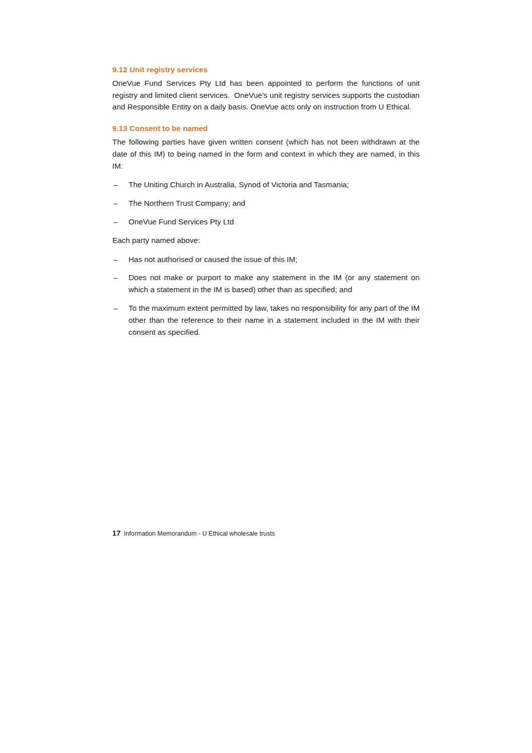9.12 Unit registry services
OneVue Fund Services Pty Ltd has been appointed to perform the functions of unit registry and limited client services. OneVue’s unit registry services supports the custodian and Responsible Entity on a daily basis. OneVue acts only on instruction from U Ethical.
9.13 Consent to be named
The following parties have given written consent (which has not been withdrawn at the date of this IM) to being named in the form and context in which they are named, in this IM:
The Uniting Church in Australia, Synod of Victoria and Tasmania;
The Northern Trust Company; and
OneVue Fund Services Pty Ltd
Each party named above:
Has not authorised or caused the issue of this IM;
Does not make or purport to make any statement in the IM (or any statement on which a statement in the IM is based) other than as specified; and
To the maximum extent permitted by law, takes no responsibility for any part of the IM other than the reference to their name in a statement included in the IM with their consent as specified.
17 Information Memorandum - U Ethical wholesale trusts